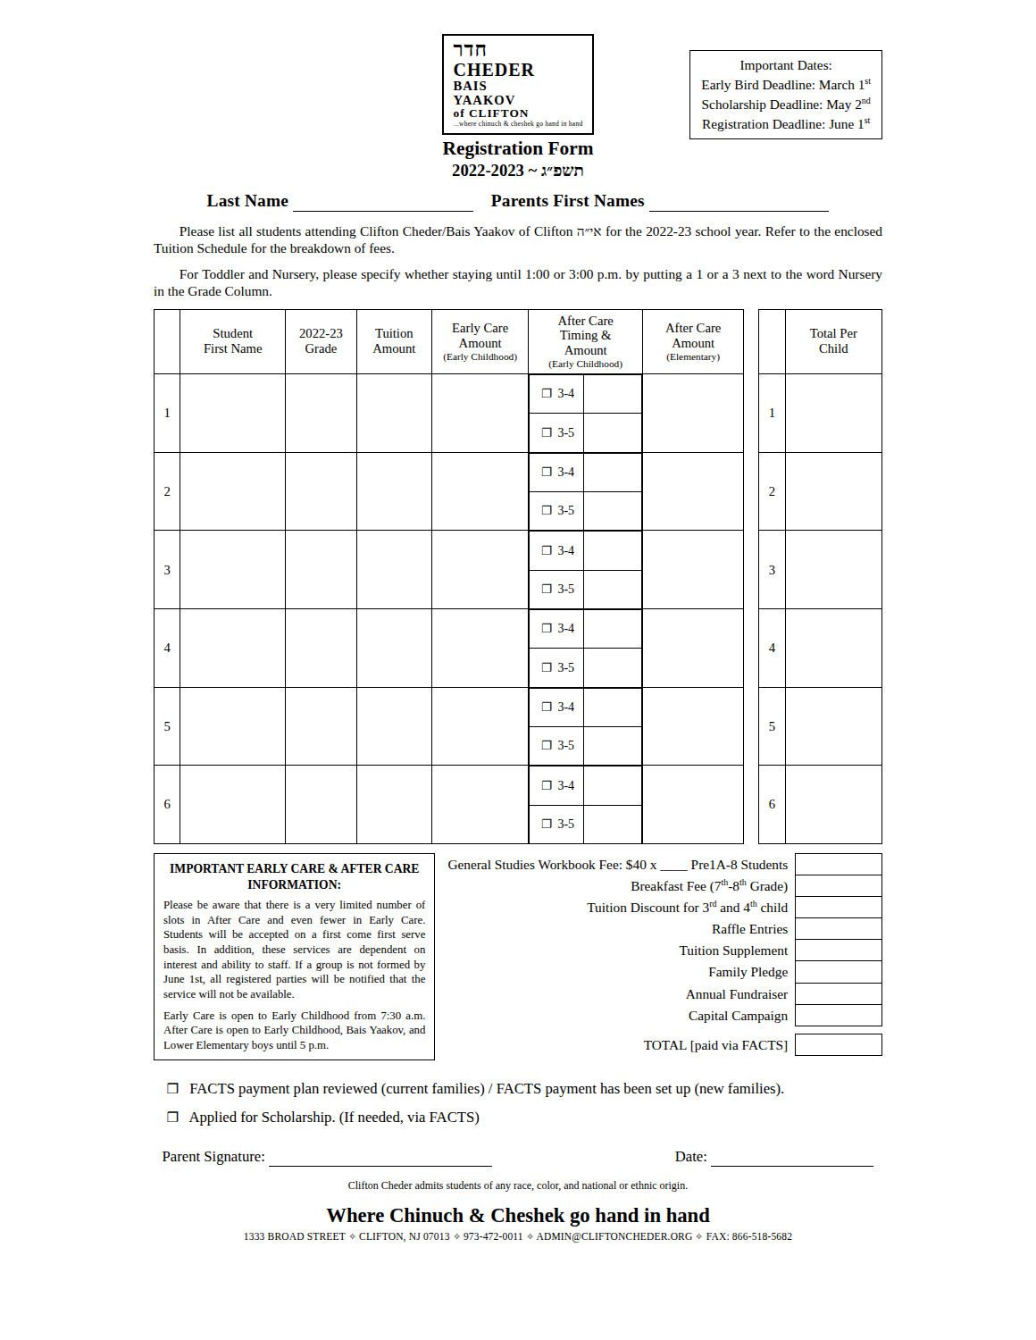חדר
CHEDER
BAIS
YAAKOV
of CLIFTON
...where chinuch & cheshek go hand in hand
Important Dates:
Early Bird Deadline: March 1st
Scholarship Deadline: May 2nd
Registration Deadline: June 1st
Registration Form
2022-2023 ~ תשפ״ג
Last Name Parents First Names
Please list all students attending Clifton Cheder/Bais Yaakov of Clifton אי״ה for the 2022-23 school year. Refer to the enclosed Tuition Schedule for the breakdown of fees.
For Toddler and Nursery, please specify whether staying until 1:00 or 3:00 p.m. by putting a 1 or a 3 next to the word Nursery in the Grade Column.
| | Student First Name | 2022-23 Grade | Tuition Amount | Early Care Amount (Early Childhood) | After Care Timing & Amount (Early Childhood) | After Care Amount (Elementary) | | | Total Per Child |
| --- | --- | --- | --- | --- | --- | --- | --- | --- | --- |
| 1 | | | | | / ❐ 3-4 / / / ❐ 3-5 / / | | | 1 | |
| 2 | | | | | / ❐ 3-4 / / / ❐ 3-5 / / | | | 2 | |
| 3 | | | | | / ❐ 3-4 / / / ❐ 3-5 / / | | | 3 | |
| 4 | | | | | / ❐ 3-4 / / / ❐ 3-5 / / | | | 4 | |
| 5 | | | | | / ❐ 3-4 / / / ❐ 3-5 / / | | | 5 | |
| 6 | | | | | / ❐ 3-4 / / / ❐ 3-5 / / | | | 6 | |
Important Early Care & After Care Information:
Please be aware that there is a very limited number of slots in After Care and even fewer in Early Care. Students will be accepted on a first come first serve basis. In addition, these services are dependent on interest and ability to staff. If a group is not formed by June 1st, all registered parties will be notified that the service will not be available.
Early Care is open to Early Childhood from 7:30 a.m. After Care is open to Early Childhood, Bais Yaakov, and Lower Elementary boys until 5 p.m.
| General Studies Workbook Fee: $40 x ____ Pre1A-8 Students | |
| Breakfast Fee (7 th -8 th Grade) | |
| Tuition Discount for 3 rd and 4 th child | |
| Raffle Entries | |
| Tuition Supplement | |
| Family Pledge | |
| Annual Fundraiser | |
| Capital Campaign | |
| TOTAL [paid via FACTS] | |
❐ FACTS payment plan reviewed (current families) / FACTS payment has been set up (new families).
❐ Applied for Scholarship. (If needed, via FACTS)
Parent Signature:
Date:
Clifton Cheder admits students of any race, color, and national or ethnic origin.
Where Chinuch & Cheshek go hand in hand
1333 BROAD STREET ✧ CLIFTON, NJ 07013 ✧ 973-472-0011 ✧ ADMIN@CLIFTONCHEDER.ORG ✧ FAX: 866-518-5682